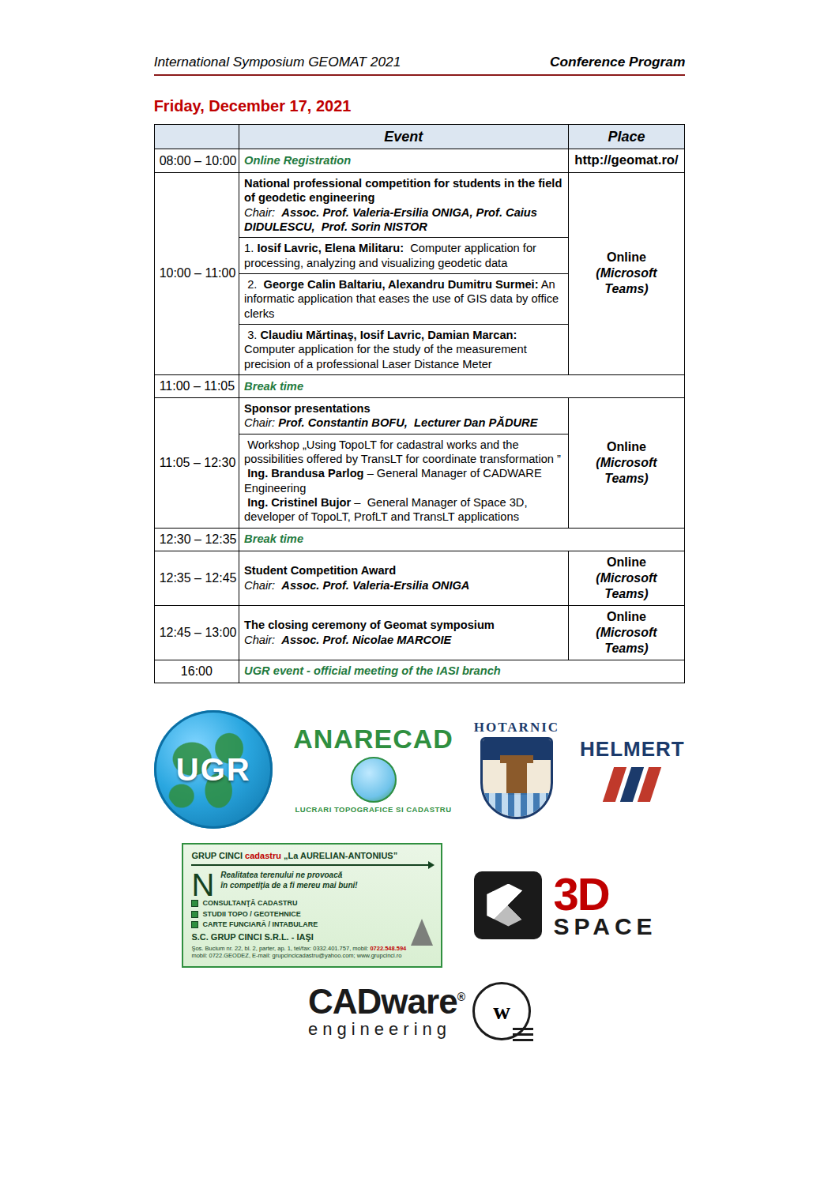International Symposium GEOMAT 2021
Conference Program
Friday, December 17, 2021
| | Event | Place |
| --- | --- | --- |
| 08:00 – 10:00 | Online Registration | http://geomat.ro/ |
| 10:00 – 11:00 | National professional competition for students in the field of geodetic engineering Chair: Assoc. Prof. Valeria-Ersilia ONIGA, Prof. Caius DIDULESCU, Prof. Sorin NISTOR | Online (Microsoft Teams) |
| 1. Iosif Lavric, Elena Militaru: Computer application for processing, analyzing and visualizing geodetic data |
| 2. George Calin Baltariu, Alexandru Dumitru Surmei: An informatic application that eases the use of GIS data by office clerks |
| 3. Claudiu Mărtinaş, Iosif Lavric, Damian Marcan: Computer application for the study of the measurement precision of a professional Laser Distance Meter |
| 11:00 – 11:05 | Break time |
| 11:05 – 12:30 | Sponsor presentations Chair: Prof. Constantin BOFU, Lecturer Dan PĂDURE | Online (Microsoft Teams) |
| Workshop „Using TopoLT for cadastral works and the possibilities offered by TransLT for coordinate transformation ” Ing. Brandusa Parlog – General Manager of CADWARE Engineering Ing. Cristinel Bujor – General Manager of Space 3D, developer of TopoLT, ProfLT and TransLT applications |
| 12:30 – 12:35 | Break time |
| 12:35 – 12:45 | Student Competition Award Chair: Assoc. Prof. Valeria-Ersilia ONIGA | Online (Microsoft Teams) |
| 12:45 – 13:00 | The closing ceremony of Geomat symposium Chair: Assoc. Prof. Nicolae MARCOIE | Online (Microsoft Teams) |
| 16:00 | UGR event - official meeting of the IASI branch |
UGR
ANARECAD
LUCRARI TOPOGRAFICE SI CADASTRU
HOTARNIC
HELMERT
GRUP CINCI cadastru „La AURELIAN-ANTONIUS”
N
Realitatea terenului ne provoacă
în competiţia de a fi mereu mai buni!
CONSULTANŢĂ CADASTRU
STUDII TOPO / GEOTEHNICE
CARTE FUNCIARĂ / INTABULARE
S.C. GRUP CINCI S.R.L. - IAŞI
Şos. Bucium nr. 22, bl. 2, parter, ap. 1, tel/fax: 0332.401.757, mobil: 0722.548.594
mobil: 0722.GEODEZ, E-mail: grupcincicadastru@yahoo.com; www.grupcinci.ro
3D
SPACE
CADware®
engineering
w